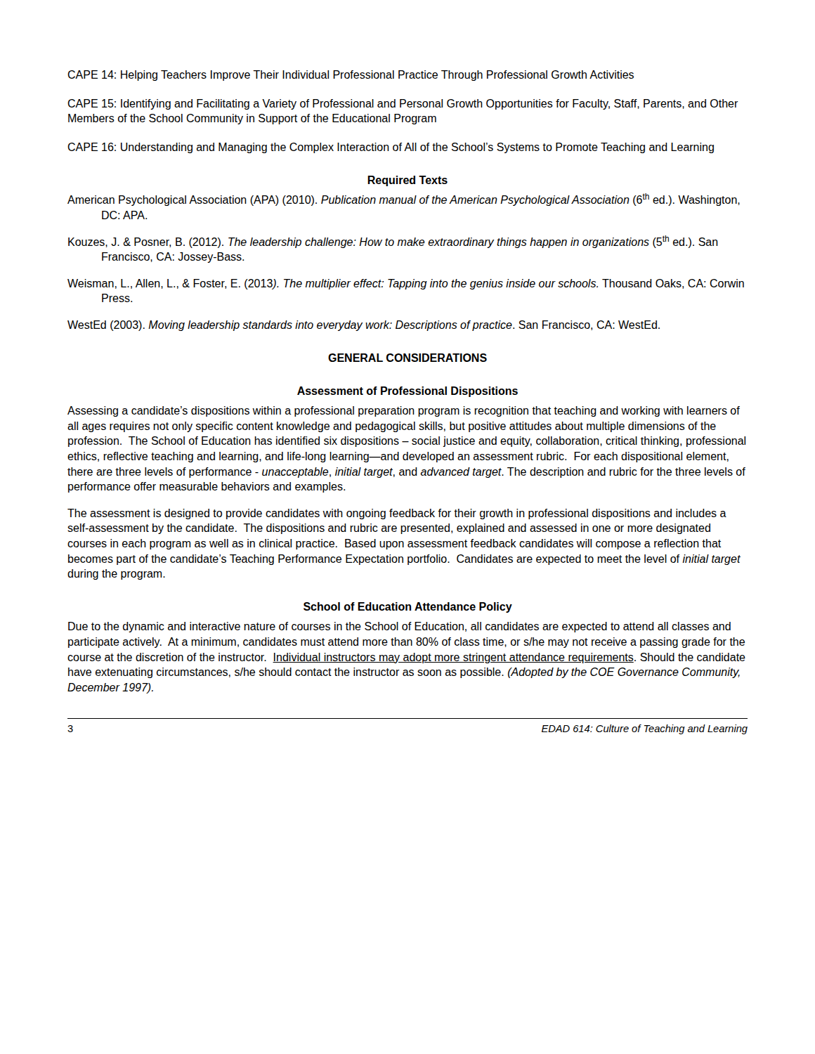CAPE 14: Helping Teachers Improve Their Individual Professional Practice Through Professional Growth Activities
CAPE 15: Identifying and Facilitating a Variety of Professional and Personal Growth Opportunities for Faculty, Staff, Parents, and Other Members of the School Community in Support of the Educational Program
CAPE 16: Understanding and Managing the Complex Interaction of All of the School’s Systems to Promote Teaching and Learning
Required Texts
American Psychological Association (APA) (2010). Publication manual of the American Psychological Association (6th ed.). Washington, DC: APA.
Kouzes, J. & Posner, B. (2012). The leadership challenge: How to make extraordinary things happen in organizations (5th ed.). San Francisco, CA: Jossey-Bass.
Weisman, L., Allen, L., & Foster, E. (2013). The multiplier effect: Tapping into the genius inside our schools. Thousand Oaks, CA: Corwin Press.
WestEd (2003). Moving leadership standards into everyday work: Descriptions of practice. San Francisco, CA: WestEd.
GENERAL CONSIDERATIONS
Assessment of Professional Dispositions
Assessing a candidate’s dispositions within a professional preparation program is recognition that teaching and working with learners of all ages requires not only specific content knowledge and pedagogical skills, but positive attitudes about multiple dimensions of the profession. The School of Education has identified six dispositions – social justice and equity, collaboration, critical thinking, professional ethics, reflective teaching and learning, and life-long learning—and developed an assessment rubric. For each dispositional element, there are three levels of performance - unacceptable, initial target, and advanced target. The description and rubric for the three levels of performance offer measurable behaviors and examples.
The assessment is designed to provide candidates with ongoing feedback for their growth in professional dispositions and includes a self-assessment by the candidate. The dispositions and rubric are presented, explained and assessed in one or more designated courses in each program as well as in clinical practice. Based upon assessment feedback candidates will compose a reflection that becomes part of the candidate’s Teaching Performance Expectation portfolio. Candidates are expected to meet the level of initial target during the program.
School of Education Attendance Policy
Due to the dynamic and interactive nature of courses in the School of Education, all candidates are expected to attend all classes and participate actively. At a minimum, candidates must attend more than 80% of class time, or s/he may not receive a passing grade for the course at the discretion of the instructor. Individual instructors may adopt more stringent attendance requirements. Should the candidate have extenuating circumstances, s/he should contact the instructor as soon as possible. (Adopted by the COE Governance Community, December 1997).
3 EDAD 614: Culture of Teaching and Learning